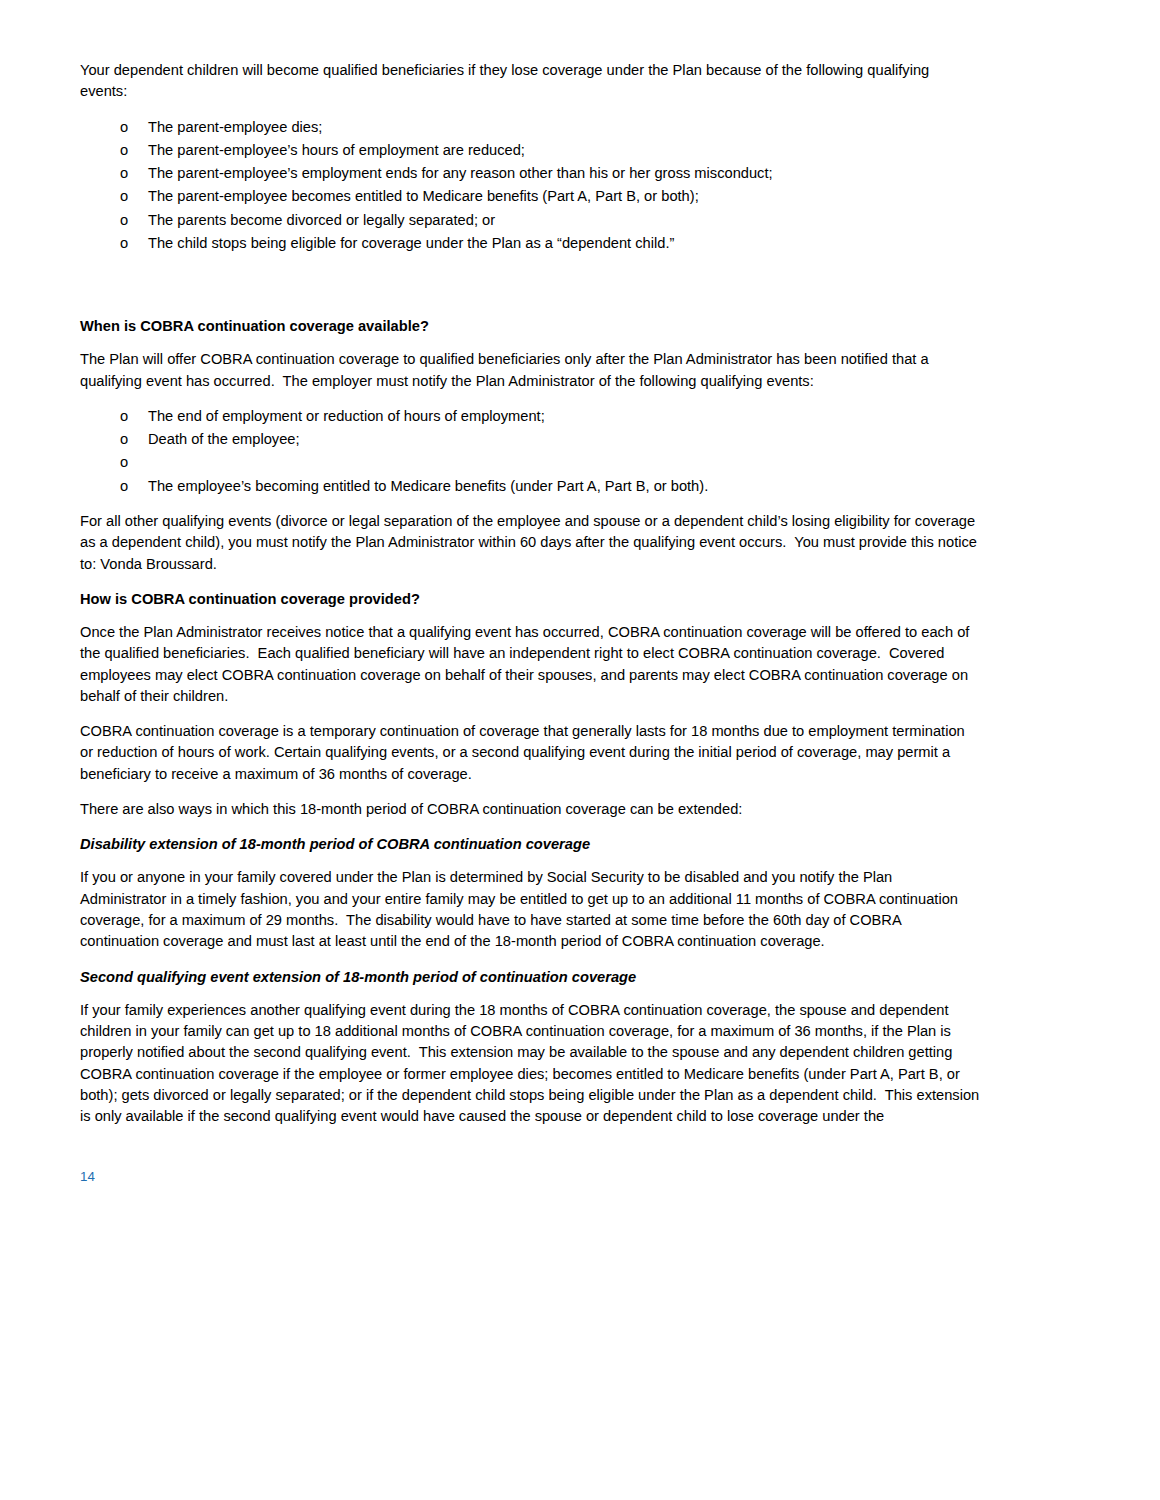Your dependent children will become qualified beneficiaries if they lose coverage under the Plan because of the following qualifying events:
The parent-employee dies;
The parent-employee’s hours of employment are reduced;
The parent-employee’s employment ends for any reason other than his or her gross misconduct;
The parent-employee becomes entitled to Medicare benefits (Part A, Part B, or both);
The parents become divorced or legally separated; or
The child stops being eligible for coverage under the Plan as a “dependent child.”
When is COBRA continuation coverage available?
The Plan will offer COBRA continuation coverage to qualified beneficiaries only after the Plan Administrator has been notified that a qualifying event has occurred. The employer must notify the Plan Administrator of the following qualifying events:
The end of employment or reduction of hours of employment;
Death of the employee;
The employee’s becoming entitled to Medicare benefits (under Part A, Part B, or both).
For all other qualifying events (divorce or legal separation of the employee and spouse or a dependent child’s losing eligibility for coverage as a dependent child), you must notify the Plan Administrator within 60 days after the qualifying event occurs. You must provide this notice to: Vonda Broussard.
How is COBRA continuation coverage provided?
Once the Plan Administrator receives notice that a qualifying event has occurred, COBRA continuation coverage will be offered to each of the qualified beneficiaries. Each qualified beneficiary will have an independent right to elect COBRA continuation coverage. Covered employees may elect COBRA continuation coverage on behalf of their spouses, and parents may elect COBRA continuation coverage on behalf of their children.
COBRA continuation coverage is a temporary continuation of coverage that generally lasts for 18 months due to employment termination or reduction of hours of work. Certain qualifying events, or a second qualifying event during the initial period of coverage, may permit a beneficiary to receive a maximum of 36 months of coverage.
There are also ways in which this 18-month period of COBRA continuation coverage can be extended:
Disability extension of 18-month period of COBRA continuation coverage
If you or anyone in your family covered under the Plan is determined by Social Security to be disabled and you notify the Plan Administrator in a timely fashion, you and your entire family may be entitled to get up to an additional 11 months of COBRA continuation coverage, for a maximum of 29 months. The disability would have to have started at some time before the 60th day of COBRA continuation coverage and must last at least until the end of the 18-month period of COBRA continuation coverage.
Second qualifying event extension of 18-month period of continuation coverage
If your family experiences another qualifying event during the 18 months of COBRA continuation coverage, the spouse and dependent children in your family can get up to 18 additional months of COBRA continuation coverage, for a maximum of 36 months, if the Plan is properly notified about the second qualifying event. This extension may be available to the spouse and any dependent children getting COBRA continuation coverage if the employee or former employee dies; becomes entitled to Medicare benefits (under Part A, Part B, or both); gets divorced or legally separated; or if the dependent child stops being eligible under the Plan as a dependent child. This extension is only available if the second qualifying event would have caused the spouse or dependent child to lose coverage under the
14